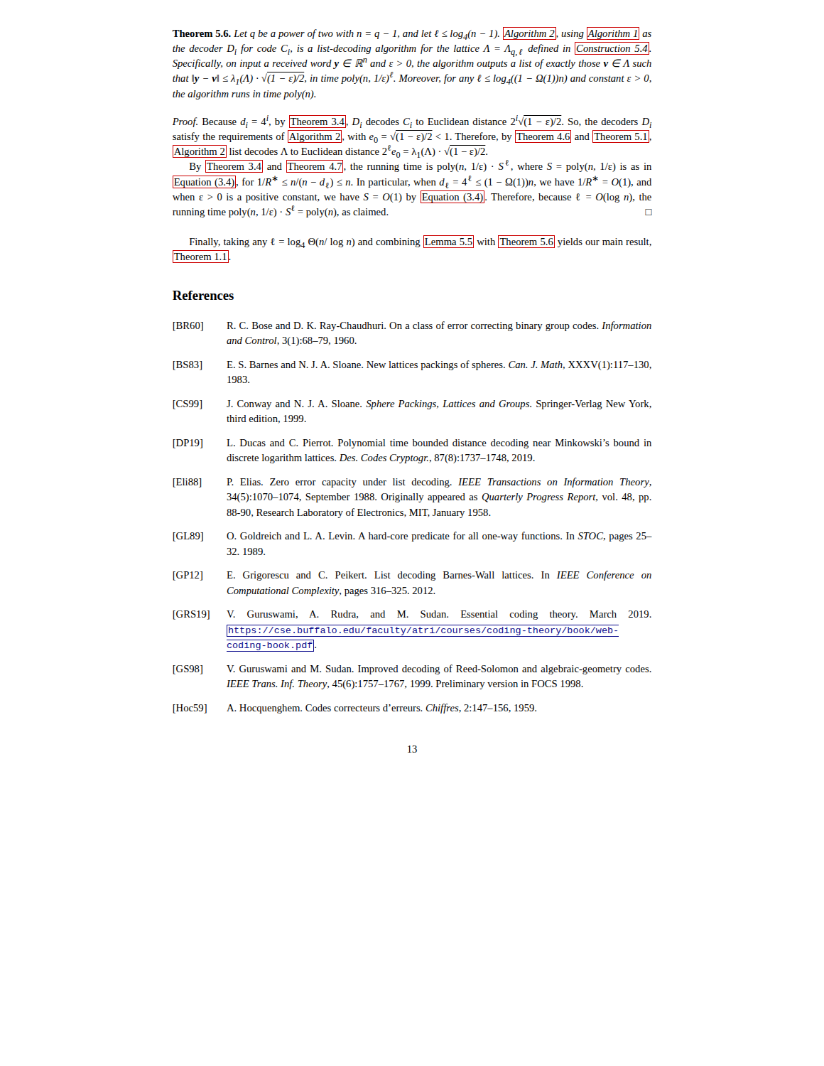Theorem 5.6. Let q be a power of two with n = q − 1, and let ℓ ≤ log4(n − 1). Algorithm 2, using Algorithm 1 as the decoder Di for code Ci, is a list-decoding algorithm for the lattice Λ = Λq,ℓ defined in Construction 5.4. Specifically, on input a received word y ∈ ℝn and ε > 0, the algorithm outputs a list of exactly those v ∈ Λ such that ‖y − v‖ ≤ λ1(Λ) · √(1 − ε)/2, in time poly(n, 1/ε)ℓ. Moreover, for any ℓ ≤ log4((1 − Ω(1))n) and constant ε > 0, the algorithm runs in time poly(n).
Proof. Because di = 4i, by Theorem 3.4, Di decodes Ci to Euclidean distance 2i√(1 − ε)/2. So, the decoders Di satisfy the requirements of Algorithm 2, with e0 = √(1 − ε)/2 < 1. Therefore, by Theorem 4.6 and Theorem 5.1, Algorithm 2 list decodes Λ to Euclidean distance 2ℓe0 = λ1(Λ) · √(1 − ε)/2.
By Theorem 3.4 and Theorem 4.7, the running time is poly(n, 1/ε) · Sℓ, where S = poly(n, 1/ε) is as in Equation (3.4), for 1/R∗ ≤ n/(n − dℓ) ≤ n. In particular, when dℓ = 4ℓ ≤ (1 − Ω(1))n, we have 1/R∗ = O(1), and when ε > 0 is a positive constant, we have S = O(1) by Equation (3.4). Therefore, because ℓ = O(log n), the running time poly(n, 1/ε) · Sℓ = poly(n), as claimed. □
Finally, taking any ℓ = log4 Θ(n/ log n) and combining Lemma 5.5 with Theorem 5.6 yields our main result, Theorem 1.1.
References
[BR60]
R. C. Bose and D. K. Ray-Chaudhuri. On a class of error correcting binary group codes. Information and Control, 3(1):68–79, 1960.
[BS83]
E. S. Barnes and N. J. A. Sloane. New lattices packings of spheres. Can. J. Math, XXXV(1):117–130, 1983.
[CS99]
J. Conway and N. J. A. Sloane. Sphere Packings, Lattices and Groups. Springer-Verlag New York, third edition, 1999.
[DP19]
L. Ducas and C. Pierrot. Polynomial time bounded distance decoding near Minkowski’s bound in discrete logarithm lattices. Des. Codes Cryptogr., 87(8):1737–1748, 2019.
[Eli88]
P. Elias. Zero error capacity under list decoding. IEEE Transactions on Information Theory, 34(5):1070–1074, September 1988. Originally appeared as Quarterly Progress Report, vol. 48, pp. 88-90, Research Laboratory of Electronics, MIT, January 1958.
[GL89]
O. Goldreich and L. A. Levin. A hard-core predicate for all one-way functions. In STOC, pages 25–32. 1989.
[GP12]
E. Grigorescu and C. Peikert. List decoding Barnes-Wall lattices. In IEEE Conference on Computational Complexity, pages 316–325. 2012.
[GRS19]
V. Guruswami, A. Rudra, and M. Sudan. Essential coding theory. March 2019. https://cse.buffalo.edu/faculty/atri/courses/coding-theory/book/web-coding-book.pdf.
[GS98]
V. Guruswami and M. Sudan. Improved decoding of Reed-Solomon and algebraic-geometry codes. IEEE Trans. Inf. Theory, 45(6):1757–1767, 1999. Preliminary version in FOCS 1998.
[Hoc59]
A. Hocquenghem. Codes correcteurs d’erreurs. Chiffres, 2:147–156, 1959.
13